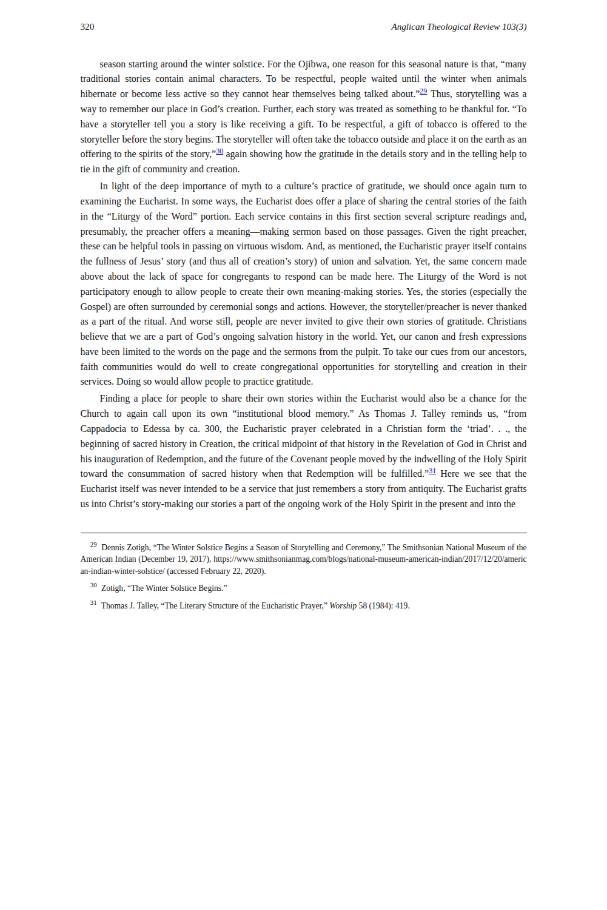320 Anglican Theological Review 103(3)
season starting around the winter solstice. For the Ojibwa, one reason for this seasonal nature is that, “many traditional stories contain animal characters. To be respectful, people waited until the winter when animals hibernate or become less active so they cannot hear themselves being talked about.”29 Thus, storytelling was a way to remember our place in God’s creation. Further, each story was treated as something to be thankful for. “To have a storyteller tell you a story is like receiving a gift. To be respectful, a gift of tobacco is offered to the storyteller before the story begins. The storyteller will often take the tobacco outside and place it on the earth as an offering to the spirits of the story,”30 again showing how the gratitude in the details story and in the telling help to tie in the gift of community and creation.
In light of the deep importance of myth to a culture’s practice of gratitude, we should once again turn to examining the Eucharist. In some ways, the Eucharist does offer a place of sharing the central stories of the faith in the “Liturgy of the Word” portion. Each service contains in this first section several scripture readings and, presumably, the preacher offers a meaning—making sermon based on those passages. Given the right preacher, these can be helpful tools in passing on virtuous wisdom. And, as mentioned, the Eucharistic prayer itself contains the fullness of Jesus’ story (and thus all of creation’s story) of union and salvation. Yet, the same concern made above about the lack of space for congregants to respond can be made here. The Liturgy of the Word is not participatory enough to allow people to create their own meaning-making stories. Yes, the stories (especially the Gospel) are often surrounded by ceremonial songs and actions. However, the storyteller/preacher is never thanked as a part of the ritual. And worse still, people are never invited to give their own stories of gratitude. Christians believe that we are a part of God’s ongoing salvation history in the world. Yet, our canon and fresh expressions have been limited to the words on the page and the sermons from the pulpit. To take our cues from our ancestors, faith communities would do well to create congregational opportunities for storytelling and creation in their services. Doing so would allow people to practice gratitude.
Finding a place for people to share their own stories within the Eucharist would also be a chance for the Church to again call upon its own “institutional blood memory.” As Thomas J. Talley reminds us, “from Cappadocia to Edessa by ca. 300, the Eucharistic prayer celebrated in a Christian form the ‘triad’. . ., the beginning of sacred history in Creation, the critical midpoint of that history in the Revelation of God in Christ and his inauguration of Redemption, and the future of the Covenant people moved by the indwelling of the Holy Spirit toward the consummation of sacred history when that Redemption will be fulfilled.”31 Here we see that the Eucharist itself was never intended to be a service that just remembers a story from antiquity. The Eucharist grafts us into Christ’s story-making our stories a part of the ongoing work of the Holy Spirit in the present and into the
29 Dennis Zotigh, “The Winter Solstice Begins a Season of Storytelling and Ceremony,” The Smithsonian National Museum of the American Indian (December 19, 2017), https://www.smithsonianmag.com/blogs/national-museum-american-indian/2017/12/20/american-indian-winter-solstice/ (accessed February 22, 2020).
30 Zotigh, “The Winter Solstice Begins.”
31 Thomas J. Talley, “The Literary Structure of the Eucharistic Prayer,” Worship 58 (1984): 419.